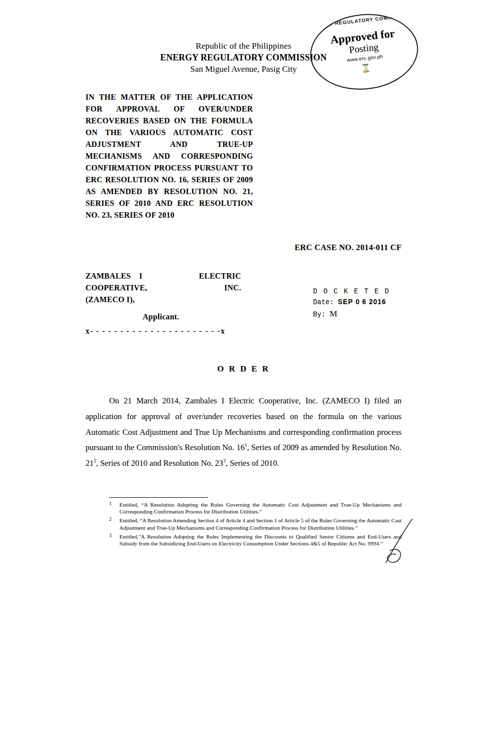ENERGY REGULATORY COMMISSION
Approved for
Posting
www.erc.gov.ph
⌛
Republic of the Philippines
ENERGY REGULATORY COMMISSION
San Miguel Avenue, Pasig City
IN THE MATTER OF THE APPLICATION FOR APPROVAL OF OVER/UNDER RECOVERIES BASED ON THE FORMULA ON THE VARIOUS AUTOMATIC COST ADJUSTMENT AND TRUE-UP MECHANISMS AND CORRESPONDING CONFIRMATION PROCESS PURSUANT TO ERC RESOLUTION NO. 16, SERIES OF 2009 AS AMENDED BY RESOLUTION NO. 21, SERIES OF 2010 AND ERC RESOLUTION NO. 23, SERIES OF 2010
ERC CASE NO. 2014-011 CF
ZAMBALES I ELECTRIC
COOPERATIVE, INC.
(ZAMECO I),
Applicant.
x- - - - - - - - - - - - - - - - - - - - - -x
D O C K E T E D
Date: SEP 0 6 2016
By: M
O R D E R
On 21 March 2014, Zambales I Electric Cooperative, Inc. (ZAMECO I) filed an application for approval of over/under recoveries based on the formula on the various Automatic Cost Adjustment and True Up Mechanisms and corresponding confirmation process pursuant to the Commission's Resolution No. 161, Series of 2009 as amended by Resolution No. 212, Series of 2010 and Resolution No. 233, Series of 2010.
Entitled, “A Resolution Adopting the Rules Governing the Automatic Cost Adjustment and True-Up Mechanisms and Corresponding Confirmation Process for Distribution Utilities.”
Entitled, “A Resolution Amending Section 4 of Article 4 and Section 1 of Article 5 of the Rules Governing the Automatic Cost Adjustment and True-Up Mechanisms and Corresponding Confirmation Process for Distribution Utilities.”
Entitled,”A Resolution Adopting the Rules Implementing the Discounts to Qualified Senior Citizens and End-Users and Subsidy from the Subsidizing End-Users on Electricity Consumption Under Sections 4&5 of Republic Act No. 9994.”